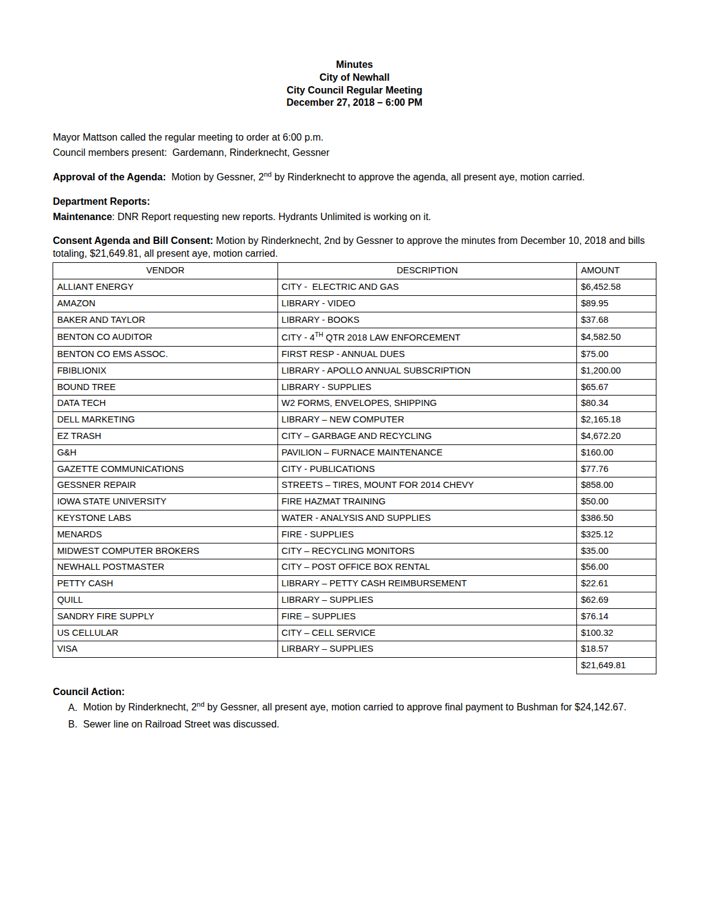Minutes
City of Newhall
City Council Regular Meeting
December 27, 2018 – 6:00 PM
Mayor Mattson called the regular meeting to order at 6:00 p.m.
Council members present: Gardemann, Rinderknecht, Gessner
Approval of the Agenda: Motion by Gessner, 2nd by Rinderknecht to approve the agenda, all present aye, motion carried.
Department Reports:
Maintenance: DNR Report requesting new reports. Hydrants Unlimited is working on it.
Consent Agenda and Bill Consent: Motion by Rinderknecht, 2nd by Gessner to approve the minutes from December 10, 2018 and bills totaling, $21,649.81, all present aye, motion carried.
| VENDOR | DESCRIPTION | AMOUNT |
| --- | --- | --- |
| ALLIANT ENERGY | CITY - ELECTRIC AND GAS | $6,452.58 |
| AMAZON | LIBRARY - VIDEO | $89.95 |
| BAKER AND TAYLOR | LIBRARY - BOOKS | $37.68 |
| BENTON CO AUDITOR | CITY - 4 TH QTR 2018 LAW ENFORCEMENT | $4,582.50 |
| BENTON CO EMS ASSOC. | FIRST RESP - ANNUAL DUES | $75.00 |
| FBIBLIONIX | LIBRARY - APOLLO ANNUAL SUBSCRIPTION | $1,200.00 |
| BOUND TREE | LIBRARY - SUPPLIES | $65.67 |
| DATA TECH | W2 FORMS, ENVELOPES, SHIPPING | $80.34 |
| DELL MARKETING | LIBRARY – NEW COMPUTER | $2,165.18 |
| EZ TRASH | CITY – GARBAGE AND RECYCLING | $4,672.20 |
| G&H | PAVILION – FURNACE MAINTENANCE | $160.00 |
| GAZETTE COMMUNICATIONS | CITY - PUBLICATIONS | $77.76 |
| GESSNER REPAIR | STREETS – TIRES, MOUNT FOR 2014 CHEVY | $858.00 |
| IOWA STATE UNIVERSITY | FIRE HAZMAT TRAINING | $50.00 |
| KEYSTONE LABS | WATER - ANALYSIS AND SUPPLIES | $386.50 |
| MENARDS | FIRE - SUPPLIES | $325.12 |
| MIDWEST COMPUTER BROKERS | CITY – RECYCLING MONITORS | $35.00 |
| NEWHALL POSTMASTER | CITY – POST OFFICE BOX RENTAL | $56.00 |
| PETTY CASH | LIBRARY – PETTY CASH REIMBURSEMENT | $22.61 |
| QUILL | LIBRARY – SUPPLIES | $62.69 |
| SANDRY FIRE SUPPLY | FIRE – SUPPLIES | $76.14 |
| US CELLULAR | CITY – CELL SERVICE | $100.32 |
| VISA | LIRBARY – SUPPLIES | $18.57 |
| | | $21,649.81 |
Council Action:
Motion by Rinderknecht, 2nd by Gessner, all present aye, motion carried to approve final payment to Bushman for $24,142.67.
Sewer line on Railroad Street was discussed.